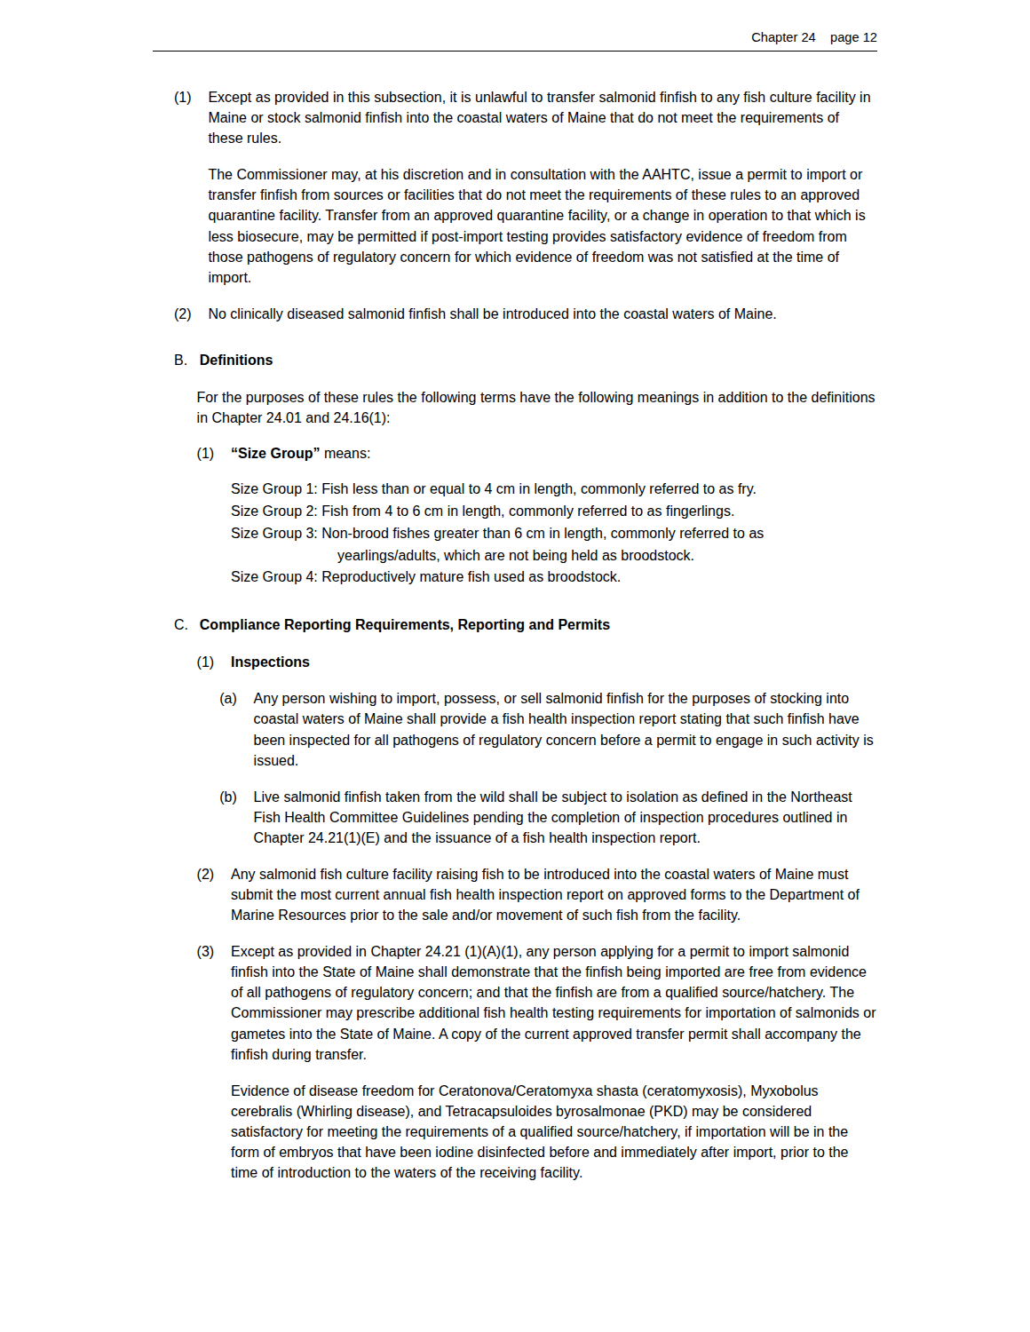Chapter 24 page 12
(1)
Except as provided in this subsection, it is unlawful to transfer salmonid finfish to any fish culture facility in Maine or stock salmonid finfish into the coastal waters of Maine that do not meet the requirements of these rules.
The Commissioner may, at his discretion and in consultation with the AAHTC, issue a permit to import or transfer finfish from sources or facilities that do not meet the requirements of these rules to an approved quarantine facility. Transfer from an approved quarantine facility, or a change in operation to that which is less biosecure, may be permitted if post-import testing provides satisfactory evidence of freedom from those pathogens of regulatory concern for which evidence of freedom was not satisfied at the time of import.
(2)
No clinically diseased salmonid finfish shall be introduced into the coastal waters of Maine.
B.
Definitions
For the purposes of these rules the following terms have the following meanings in addition to the definitions in Chapter 24.01 and 24.16(1):
(1)
“Size Group” means:
Size Group 1: Fish less than or equal to 4 cm in length, commonly referred to as fry.
Size Group 2: Fish from 4 to 6 cm in length, commonly referred to as fingerlings.
Size Group 3: Non-brood fishes greater than 6 cm in length, commonly referred to as
yearlings/adults, which are not being held as broodstock.
Size Group 4: Reproductively mature fish used as broodstock.
C.
Compliance Reporting Requirements, Reporting and Permits
(1)
Inspections
(a)
Any person wishing to import, possess, or sell salmonid finfish for the purposes of stocking into coastal waters of Maine shall provide a fish health inspection report stating that such finfish have been inspected for all pathogens of regulatory concern before a permit to engage in such activity is issued.
(b)
Live salmonid finfish taken from the wild shall be subject to isolation as defined in the Northeast Fish Health Committee Guidelines pending the completion of inspection procedures outlined in Chapter 24.21(1)(E) and the issuance of a fish health inspection report.
(2)
Any salmonid fish culture facility raising fish to be introduced into the coastal waters of Maine must submit the most current annual fish health inspection report on approved forms to the Department of Marine Resources prior to the sale and/or movement of such fish from the facility.
(3)
Except as provided in Chapter 24.21 (1)(A)(1), any person applying for a permit to import salmonid finfish into the State of Maine shall demonstrate that the finfish being imported are free from evidence of all pathogens of regulatory concern; and that the finfish are from a qualified source/hatchery. The Commissioner may prescribe additional fish health testing requirements for importation of salmonids or gametes into the State of Maine. A copy of the current approved transfer permit shall accompany the finfish during transfer.
Evidence of disease freedom for Ceratonova/Ceratomyxa shasta (ceratomyxosis), Myxobolus cerebralis (Whirling disease), and Tetracapsuloides byrosalmonae (PKD) may be considered satisfactory for meeting the requirements of a qualified source/hatchery, if importation will be in the form of embryos that have been iodine disinfected before and immediately after import, prior to the time of introduction to the waters of the receiving facility.